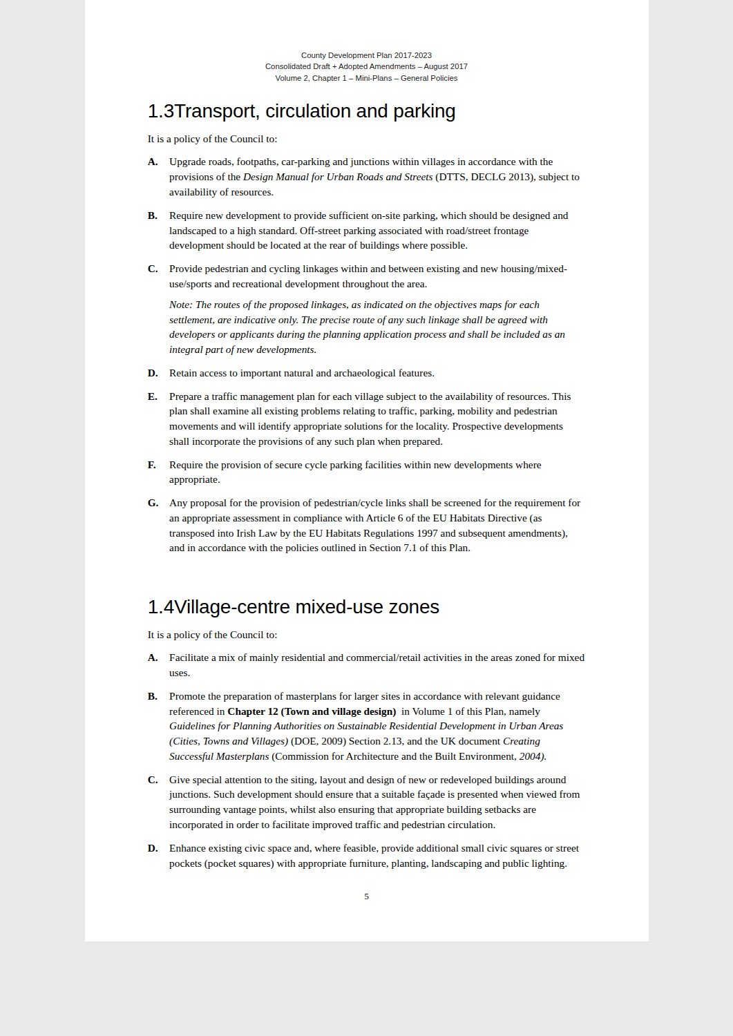County Development Plan 2017-2023
Consolidated Draft + Adopted Amendments – August 2017
Volume 2, Chapter 1 – Mini-Plans – General Policies
1.3 Transport, circulation and parking
It is a policy of the Council to:
A. Upgrade roads, footpaths, car-parking and junctions within villages in accordance with the provisions of the Design Manual for Urban Roads and Streets (DTTS, DECLG 2013), subject to availability of resources.
B. Require new development to provide sufficient on-site parking, which should be designed and landscaped to a high standard. Off-street parking associated with road/street frontage development should be located at the rear of buildings where possible.
C. Provide pedestrian and cycling linkages within and between existing and new housing/mixed-use/sports and recreational development throughout the area.
Note: The routes of the proposed linkages, as indicated on the objectives maps for each settlement, are indicative only. The precise route of any such linkage shall be agreed with developers or applicants during the planning application process and shall be included as an integral part of new developments.
D. Retain access to important natural and archaeological features.
E. Prepare a traffic management plan for each village subject to the availability of resources. This plan shall examine all existing problems relating to traffic, parking, mobility and pedestrian movements and will identify appropriate solutions for the locality. Prospective developments shall incorporate the provisions of any such plan when prepared.
F. Require the provision of secure cycle parking facilities within new developments where appropriate.
G. Any proposal for the provision of pedestrian/cycle links shall be screened for the requirement for an appropriate assessment in compliance with Article 6 of the EU Habitats Directive (as transposed into Irish Law by the EU Habitats Regulations 1997 and subsequent amendments), and in accordance with the policies outlined in Section 7.1 of this Plan.
1.4 Village-centre mixed-use zones
It is a policy of the Council to:
A. Facilitate a mix of mainly residential and commercial/retail activities in the areas zoned for mixed uses.
B. Promote the preparation of masterplans for larger sites in accordance with relevant guidance referenced in Chapter 12 (Town and village design) in Volume 1 of this Plan, namely Guidelines for Planning Authorities on Sustainable Residential Development in Urban Areas (Cities, Towns and Villages) (DOE, 2009) Section 2.13, and the UK document Creating Successful Masterplans (Commission for Architecture and the Built Environment, 2004).
C. Give special attention to the siting, layout and design of new or redeveloped buildings around junctions. Such development should ensure that a suitable façade is presented when viewed from surrounding vantage points, whilst also ensuring that appropriate building setbacks are incorporated in order to facilitate improved traffic and pedestrian circulation.
D. Enhance existing civic space and, where feasible, provide additional small civic squares or street pockets (pocket squares) with appropriate furniture, planting, landscaping and public lighting.
5